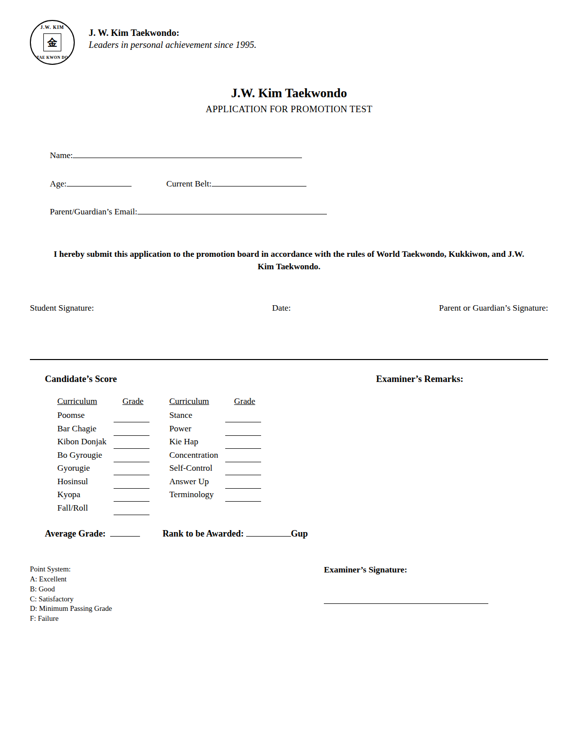J.W. KIM
金
TAE KWON DO
J. W. Kim Taekwondo:
Leaders in personal achievement since 1995.
J.W. Kim Taekwondo
APPLICATION FOR PROMOTION TEST
Name:
Age: Current Belt:
Parent/Guardian’s Email:
I hereby submit this application to the promotion board in accordance with the rules of World Taekwondo, Kukkiwon, and J.W. Kim Taekwondo.
Student Signature:
Date:
Parent or Guardian’s Signature:
Candidate’s Score
Examiner’s Remarks:
| Curriculum | Grade | | Curriculum | Grade |
| --- | --- | --- | --- | --- |
| Poomse | | | Stance | |
| Bar Chagie | | | Power | |
| Kibon Donjak | | | Kie Hap | |
| Bo Gyrougie | | | Concentration | |
| Gyorugie | | | Self-Control | |
| Hosinsul | | | Answer Up | |
| Kyopa | | | Terminology | |
| Fall/Roll | | | | |
Average Grade: Rank to be Awarded: Gup
Point System:
A: Excellent
B: Good
C: Satisfactory
D: Minimum Passing Grade
F: Failure
Examiner’s Signature: